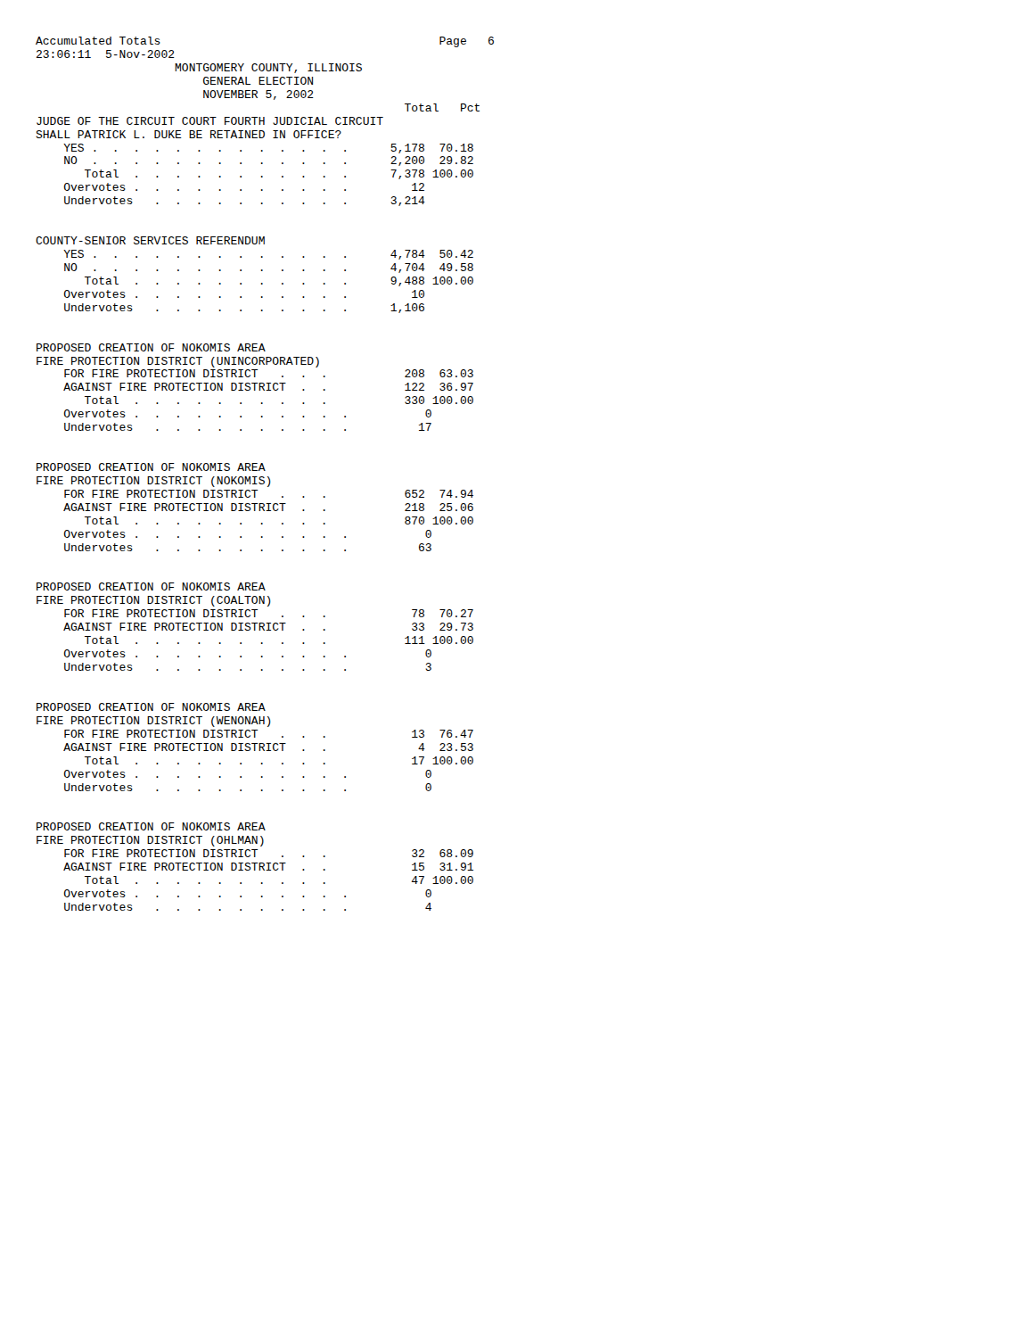Accumulated Totals                                        Page   6
23:06:11  5-Nov-2002
                    MONTGOMERY COUNTY, ILLINOIS
                        GENERAL ELECTION
                        NOVEMBER 5, 2002
                                                     Total   Pct
JUDGE OF THE CIRCUIT COURT FOURTH JUDICIAL CIRCUIT
SHALL PATRICK L. DUKE BE RETAINED IN OFFICE?
    YES .  .  .  .  .  .  .  .  .  .  .  .  .      5,178  70.18
    NO  .  .  .  .  .  .  .  .  .  .  .  .  .      2,200  29.82
       Total  .  .  .  .  .  .  .  .  .  .  .      7,378 100.00
    Overvotes .  .  .  .  .  .  .  .  .  .  .         12
    Undervotes   .  .  .  .  .  .  .  .  .  .      3,214


COUNTY-SENIOR SERVICES REFERENDUM
    YES .  .  .  .  .  .  .  .  .  .  .  .  .      4,784  50.42
    NO  .  .  .  .  .  .  .  .  .  .  .  .  .      4,704  49.58
       Total  .  .  .  .  .  .  .  .  .  .  .      9,488 100.00
    Overvotes .  .  .  .  .  .  .  .  .  .  .         10
    Undervotes   .  .  .  .  .  .  .  .  .  .      1,106


PROPOSED CREATION OF NOKOMIS AREA
FIRE PROTECTION DISTRICT (UNINCORPORATED)
    FOR FIRE PROTECTION DISTRICT   .  .  .           208  63.03
    AGAINST FIRE PROTECTION DISTRICT  .  .           122  36.97
       Total  .  .  .  .  .  .  .  .  .  .           330 100.00
    Overvotes .  .  .  .  .  .  .  .  .  .  .           0
    Undervotes   .  .  .  .  .  .  .  .  .  .          17


PROPOSED CREATION OF NOKOMIS AREA
FIRE PROTECTION DISTRICT (NOKOMIS)
    FOR FIRE PROTECTION DISTRICT   .  .  .           652  74.94
    AGAINST FIRE PROTECTION DISTRICT  .  .           218  25.06
       Total  .  .  .  .  .  .  .  .  .  .           870 100.00
    Overvotes .  .  .  .  .  .  .  .  .  .  .           0
    Undervotes   .  .  .  .  .  .  .  .  .  .          63


PROPOSED CREATION OF NOKOMIS AREA
FIRE PROTECTION DISTRICT (COALTON)
    FOR FIRE PROTECTION DISTRICT   .  .  .            78  70.27
    AGAINST FIRE PROTECTION DISTRICT  .  .            33  29.73
       Total  .  .  .  .  .  .  .  .  .  .           111 100.00
    Overvotes .  .  .  .  .  .  .  .  .  .  .           0
    Undervotes   .  .  .  .  .  .  .  .  .  .           3


PROPOSED CREATION OF NOKOMIS AREA
FIRE PROTECTION DISTRICT (WENONAH)
    FOR FIRE PROTECTION DISTRICT   .  .  .            13  76.47
    AGAINST FIRE PROTECTION DISTRICT  .  .             4  23.53
       Total  .  .  .  .  .  .  .  .  .  .            17 100.00
    Overvotes .  .  .  .  .  .  .  .  .  .  .           0
    Undervotes   .  .  .  .  .  .  .  .  .  .           0


PROPOSED CREATION OF NOKOMIS AREA
FIRE PROTECTION DISTRICT (OHLMAN)
    FOR FIRE PROTECTION DISTRICT   .  .  .            32  68.09
    AGAINST FIRE PROTECTION DISTRICT  .  .            15  31.91
       Total  .  .  .  .  .  .  .  .  .  .            47 100.00
    Overvotes .  .  .  .  .  .  .  .  .  .  .           0
    Undervotes   .  .  .  .  .  .  .  .  .  .           4